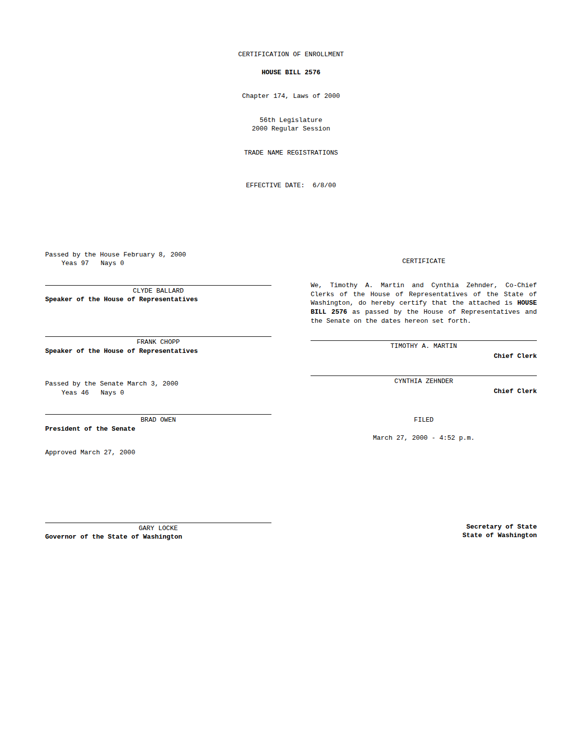CERTIFICATION OF ENROLLMENT
HOUSE BILL 2576
Chapter 174, Laws of 2000
56th Legislature
2000 Regular Session
TRADE NAME REGISTRATIONS
EFFECTIVE DATE: 6/8/00
Passed by the House February 8, 2000
Yeas 97 Nays 0
CLYDE BALLARD
Speaker of the House of Representatives
FRANK CHOPP
Speaker of the House of Representatives
Passed by the Senate March 3, 2000
Yeas 46 Nays 0
BRAD OWEN
President of the Senate
Approved March 27, 2000
CERTIFICATE
We, Timothy A. Martin and Cynthia Zehnder, Co-Chief Clerks of the House of Representatives of the State of Washington, do hereby certify that the attached is HOUSE BILL 2576 as passed by the House of Representatives and the Senate on the dates hereon set forth.
TIMOTHY A. MARTIN
Chief Clerk
CYNTHIA ZEHNDER
Chief Clerk
FILED
March 27, 2000 - 4:52 p.m.
GARY LOCKE
Governor of the State of Washington
Secretary of State
State of Washington